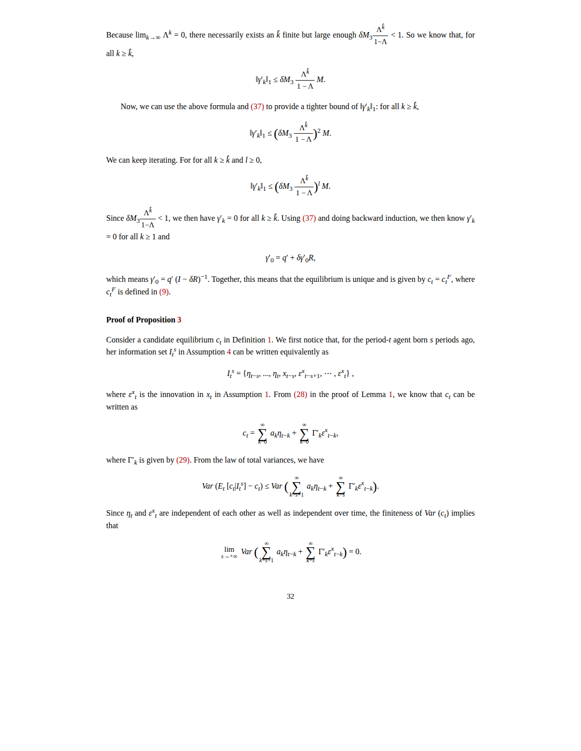Because limk→∞ Λk = 0, there necessarily exists an k̂ finite but large enough δM3Λk̂1−Λ < 1. So we know that, for all k ≥ k̂,
‖γ′k‖1 ≤ δM3 Λk̂1 − Λ M.
Now, we can use the above formula and (37) to provide a tighter bound of ‖γ′k‖1: for all k ≥ k̂,
‖γ′k‖1 ≤ (δM3 Λk̂1 − Λ)2 M.
We can keep iterating. For for all k ≥ k̂ and l ≥ 0,
‖γ′k‖1 ≤ (δM3 Λk̂1 − Λ)l M.
Since δM3Λk̂1−Λ < 1, we then have γ′k = 0 for all k ≥ k̂. Using (37) and doing backward induction, we then know γ′k = 0 for all k ≥ 1 and
γ′0 = q′ + δγ′0R,
which means γ′0 = q′ (I − δR)−1. Together, this means that the equilibrium is unique and is given by ct = ctF, where ctF is defined in (9).
Proof of Proposition 3
Consider a candidate equilibrium ct in Definition 1. We first notice that, for the period-t agent born s periods ago, her information set Its in Assumption 4 can be written equivalently as
Its = {ηt−s, ..., ηt, xt−s, εxt−s+1, ⋯ , εxt} ,
where εxt is the innovation in xt in Assumption 1. From (28) in the proof of Lemma 1, we know that ct can be written as
ct = ∞∑k=0 akηt−k + ∞∑k=0 Γ′kεxt−k,
where Γ′k is given by (29). From the law of total variances, we have
Var (Et [ct|Its] − ct) ≤ Var (∞∑k=s+1 akηt−k + ∞∑k=s Γ′kεxt−k).
Since ηt and εxt are independent of each other as well as independent over time, the finiteness of Var (ct) implies that
lim s→+∞ Var (∞∑k=s+1 akηt−k + ∞∑k=s Γ′kεxt−k) = 0.
32